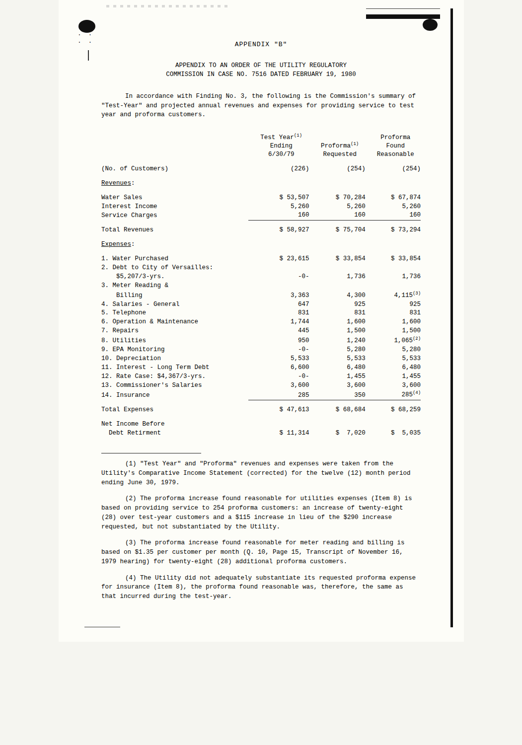. .
. .
APPENDIX "B"
APPENDIX TO AN ORDER OF THE UTILITY REGULATORY
COMMISSION IN CASE NO. 7516 DATED FEBRUARY 19, 1980
In accordance with Finding No. 3, the following is the Commission's summary of "Test-Year" and projected annual revenues and expenses for providing service to test year and proforma customers.
| | Test Year (1) Ending 6/30/79 | Proforma (1) Requested | Proforma Found Reasonable |
| (No. of Customers) | (226) | (254) | (254) |
| Revenues : | | | |
| Water Sales | $ 53,507 | $ 70,284 | $ 67,874 |
| Interest Income | 5,260 | 5,260 | 5,260 |
| Service Charges | 160 | 160 | 160 |
| Total Revenues | $ 58,927 | $ 75,704 | $ 73,294 |
| Expenses : | | | |
| 1. Water Purchased | $ 23,615 | $ 33,854 | $ 33,854 |
| 2. Debt to City of Versailles: | | | |
| $5,207/3-yrs. | -0- | 1,736 | 1,736 |
| 3. Meter Reading & | | | |
| Billing | 3,363 | 4,300 | 4,115 (3) |
| 4. Salaries - General | 647 | 925 | 925 |
| 5. Telephone | 831 | 831 | 831 |
| 6. Operation & Maintenance | 1,744 | 1,600 | 1,600 |
| 7. Repairs | 445 | 1,500 | 1,500 |
| 8. Utilities | 950 | 1,240 | 1,065 (2) |
| 9. EPA Monitoring | -0- | 5,280 | 5,280 |
| 10. Depreciation | 5,533 | 5,533 | 5,533 |
| 11. Interest - Long Term Debt | 6,600 | 6,480 | 6,480 |
| 12. Rate Case: $4,367/3-yrs. | -0- | 1,455 | 1,455 |
| 13. Commissioner's Salaries | 3,600 | 3,600 | 3,600 |
| 14. Insurance | 285 | 350 | 285 (4) |
| Total Expenses | $ 47,613 | $ 68,684 | $ 68,259 |
| Net Income Before | | | |
| Debt Retirment | $ 11,314 | $ 7,020 | $ 5,035 |
(1) "Test Year" and "Proforma" revenues and expenses were taken from the Utility's Comparative Income Statement (corrected) for the twelve (12) month period ending June 30, 1979.
(2) The proforma increase found reasonable for utilities expenses (Item 8) is based on providing service to 254 proforma customers: an increase of twenty-eight (28) over test-year customers and a $115 increase in lieu of the $290 increase requested, but not substantiated by the Utility.
(3) The proforma increase found reasonable for meter reading and billing is based on $1.35 per customer per month (Q. 10, Page 15, Transcript of November 16, 1979 hearing) for twenty-eight (28) additional proforma customers.
(4) The Utility did not adequately substantiate its requested proforma expense for insurance (Item 8), the proforma found reasonable was, therefore, the same as that incurred during the test-year.